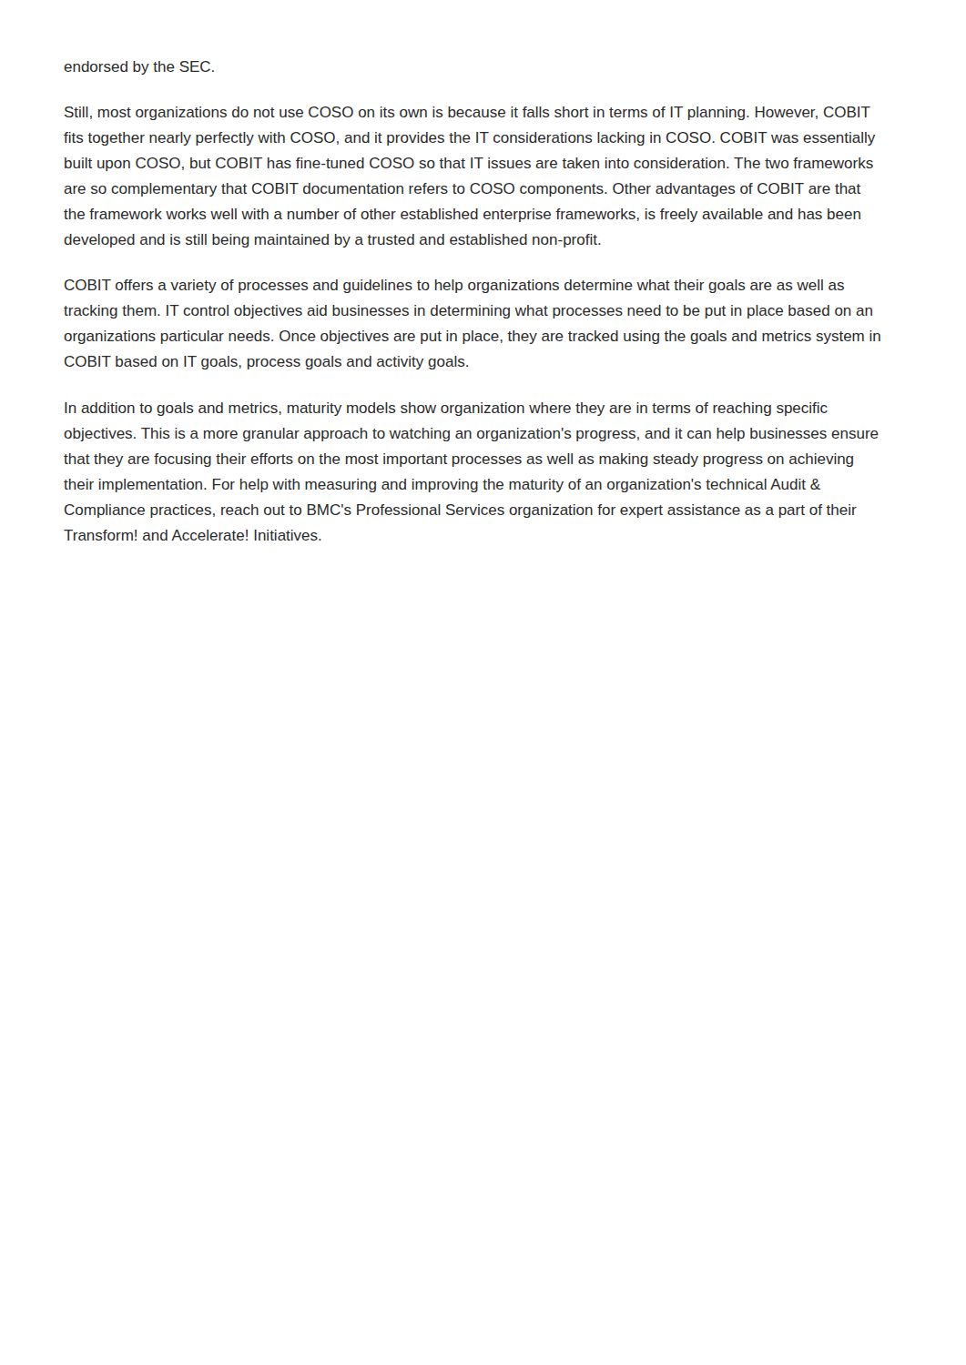endorsed by the SEC.
Still, most organizations do not use COSO on its own is because it falls short in terms of IT planning. However, COBIT fits together nearly perfectly with COSO, and it provides the IT considerations lacking in COSO. COBIT was essentially built upon COSO, but COBIT has fine-tuned COSO so that IT issues are taken into consideration. The two frameworks are so complementary that COBIT documentation refers to COSO components. Other advantages of COBIT are that the framework works well with a number of other established enterprise frameworks, is freely available and has been developed and is still being maintained by a trusted and established non-profit.
COBIT offers a variety of processes and guidelines to help organizations determine what their goals are as well as tracking them. IT control objectives aid businesses in determining what processes need to be put in place based on an organizations particular needs. Once objectives are put in place, they are tracked using the goals and metrics system in COBIT based on IT goals, process goals and activity goals.
In addition to goals and metrics, maturity models show organization where they are in terms of reaching specific objectives. This is a more granular approach to watching an organization's progress, and it can help businesses ensure that they are focusing their efforts on the most important processes as well as making steady progress on achieving their implementation. For help with measuring and improving the maturity of an organization's technical Audit & Compliance practices, reach out to BMC's Professional Services organization for expert assistance as a part of their Transform! and Accelerate! Initiatives.